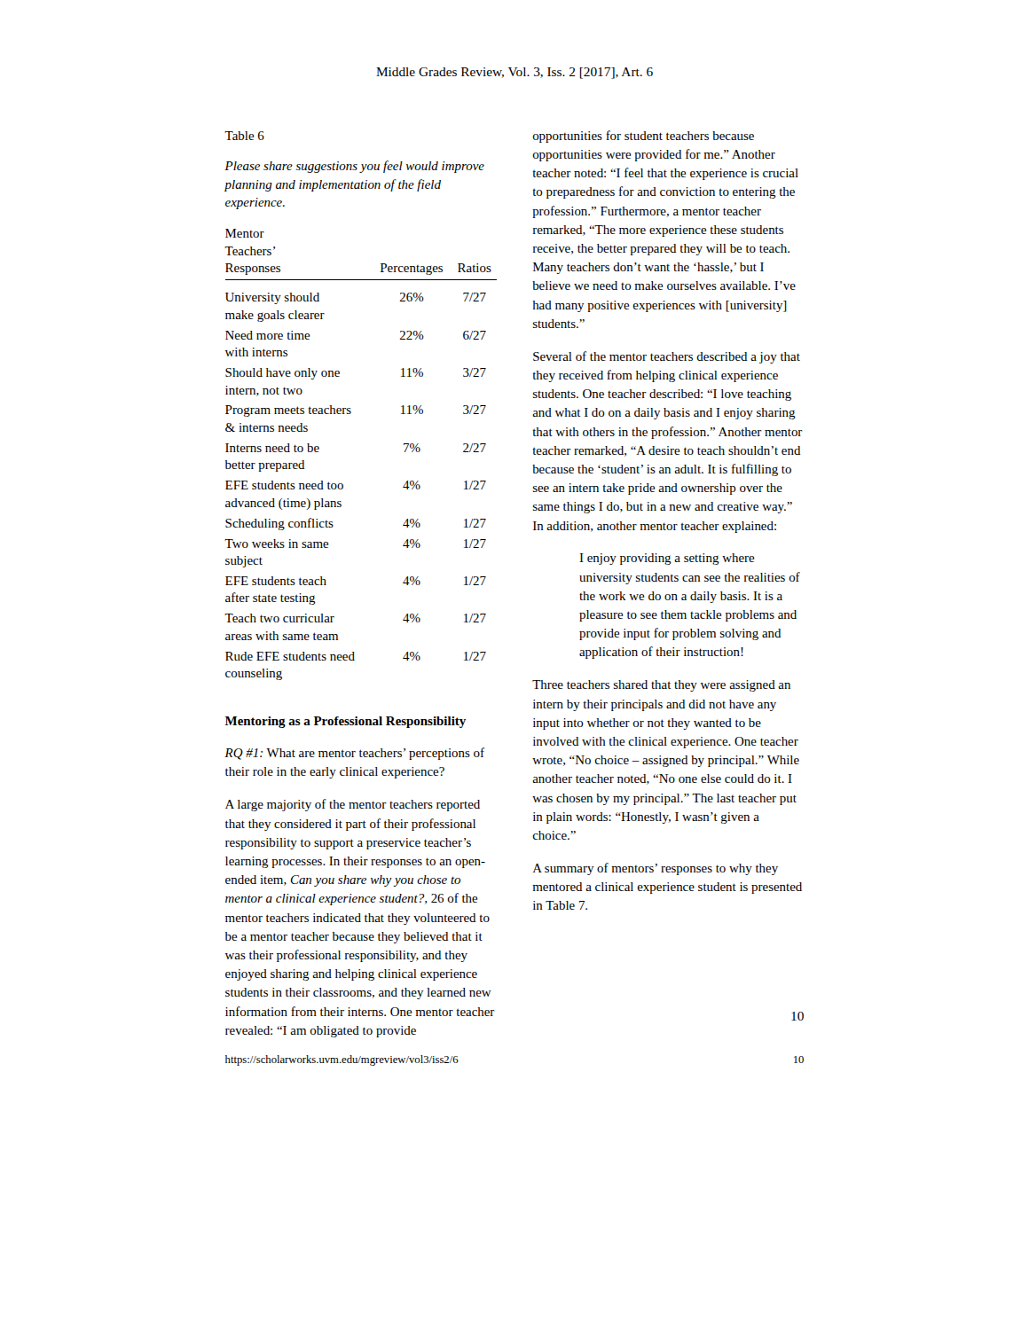Middle Grades Review, Vol. 3, Iss. 2 [2017], Art. 6
Table 6
Please share suggestions you feel would improve planning and implementation of the field experience.
| Mentor Teachers’ Responses | Percentages | Ratios |
| --- | --- | --- |
| University should make goals clearer | 26% | 7/27 |
| Need more time with interns | 22% | 6/27 |
| Should have only one intern, not two | 11% | 3/27 |
| Program meets teachers & interns needs | 11% | 3/27 |
| Interns need to be better prepared | 7% | 2/27 |
| EFE students need too advanced (time) plans | 4% | 1/27 |
| Scheduling conflicts | 4% | 1/27 |
| Two weeks in same subject | 4% | 1/27 |
| EFE students teach after state testing | 4% | 1/27 |
| Teach two curricular areas with same team | 4% | 1/27 |
| Rude EFE students need counseling | 4% | 1/27 |
Mentoring as a Professional Responsibility
RQ #1: What are mentor teachers’ perceptions of their role in the early clinical experience?
A large majority of the mentor teachers reported that they considered it part of their professional responsibility to support a preservice teacher’s learning processes. In their responses to an open-ended item, Can you share why you chose to mentor a clinical experience student?, 26 of the mentor teachers indicated that they volunteered to be a mentor teacher because they believed that it was their professional responsibility, and they enjoyed sharing and helping clinical experience students in their classrooms, and they learned new information from their interns. One mentor teacher revealed: “I am obligated to provide
opportunities for student teachers because opportunities were provided for me.” Another teacher noted: “I feel that the experience is crucial to preparedness for and conviction to entering the profession.” Furthermore, a mentor teacher remarked, “The more experience these students receive, the better prepared they will be to teach. Many teachers don’t want the ‘hassle,’ but I believe we need to make ourselves available. I’ve had many positive experiences with [university] students.”
Several of the mentor teachers described a joy that they received from helping clinical experience students. One teacher described: “I love teaching and what I do on a daily basis and I enjoy sharing that with others in the profession.” Another mentor teacher remarked, “A desire to teach shouldn’t end because the ‘student’ is an adult. It is fulfilling to see an intern take pride and ownership over the same things I do, but in a new and creative way.” In addition, another mentor teacher explained:
I enjoy providing a setting where university students can see the realities of the work we do on a daily basis. It is a pleasure to see them tackle problems and provide input for problem solving and application of their instruction!
Three teachers shared that they were assigned an intern by their principals and did not have any input into whether or not they wanted to be involved with the clinical experience. One teacher wrote, “No choice – assigned by principal.” While another teacher noted, “No one else could do it. I was chosen by my principal.” The last teacher put in plain words: “Honestly, I wasn’t given a choice.”
A summary of mentors’ responses to why they mentored a clinical experience student is presented in Table 7.
10
https://scholarworks.uvm.edu/mgreview/vol3/iss2/6 10